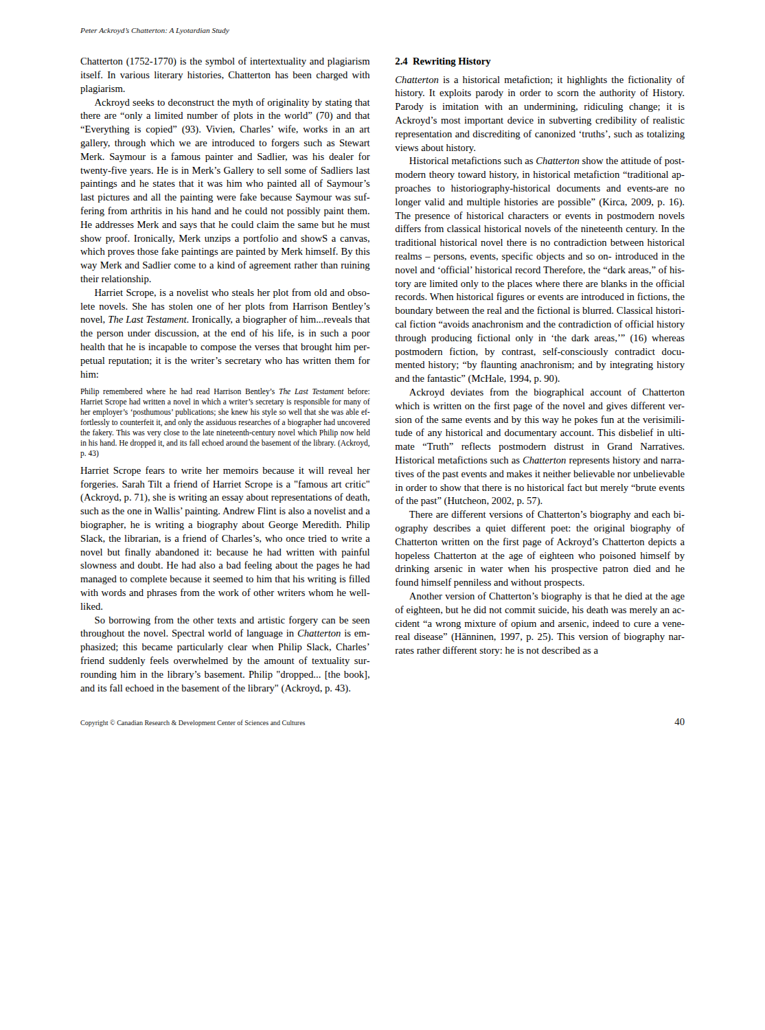Peter Ackroyd’s Chatterton: A Lyotardian Study
Chatterton (1752-1770) is the symbol of intertextuality and plagiarism itself. In various literary histories, Chatterton has been charged with plagiarism.
Ackroyd seeks to deconstruct the myth of originality by stating that there are “only a limited number of plots in the world” (70) and that “Everything is copied” (93). Vivien, Charles’ wife, works in an art gallery, through which we are introduced to forgers such as Stewart Merk. Saymour is a famous painter and Sadlier, was his dealer for twenty-five years. He is in Merk’s Gallery to sell some of Sadliers last paintings and he states that it was him who painted all of Saymour’s last pictures and all the painting were fake because Saymour was suffering from arthritis in his hand and he could not possibly paint them. He addresses Merk and says that he could claim the same but he must show proof. Ironically, Merk unzips a portfolio and showS a canvas, which proves those fake paintings are painted by Merk himself. By this way Merk and Sadlier come to a kind of agreement rather than ruining their relationship.
Harriet Scrope, is a novelist who steals her plot from old and obsolete novels. She has stolen one of her plots from Harrison Bentley’s novel, The Last Testament. Ironically, a biographer of him...reveals that the person under discussion, at the end of his life, is in such a poor health that he is incapable to compose the verses that brought him perpetual reputation; it is the writer’s secretary who has written them for him:
Philip remembered where he had read Harrison Bentley’s The Last Testament before: Harriet Scrope had written a novel in which a writer’s secretary is responsible for many of her employer’s ‘posthumous’ publications; she knew his style so well that she was able effortlessly to counterfeit it, and only the assiduous researches of a biographer had uncovered the fakery. This was very close to the late nineteenth-century novel which Philip now held in his hand. He dropped it, and its fall echoed around the basement of the library. (Ackroyd, p. 43)
Harriet Scrope fears to write her memoirs because it will reveal her forgeries. Sarah Tilt a friend of Harriet Scrope is a "famous art critic" (Ackroyd, p. 71), she is writing an essay about representations of death, such as the one in Wallis’ painting. Andrew Flint is also a novelist and a biographer, he is writing a biography about George Meredith. Philip Slack, the librarian, is a friend of Charles’s, who once tried to write a novel but finally abandoned it: because he had written with painful slowness and doubt. He had also a bad feeling about the pages he had managed to complete because it seemed to him that his writing is filled with words and phrases from the work of other writers whom he well-liked.
So borrowing from the other texts and artistic forgery can be seen throughout the novel. Spectral world of language in Chatterton is emphasized; this became particularly clear when Philip Slack, Charles’ friend suddenly feels overwhelmed by the amount of textuality surrounding him in the library’s basement. Philip "dropped... [the book], and its fall echoed in the basement of the library" (Ackroyd, p. 43).
2.4 Rewriting History
Chatterton is a historical metafiction; it highlights the fictionality of history. It exploits parody in order to scorn the authority of History. Parody is imitation with an undermining, ridiculing change; it is Ackroyd’s most important device in subverting credibility of realistic representation and discrediting of canonized ‘truths’, such as totalizing views about history.
Historical metafictions such as Chatterton show the attitude of postmodern theory toward history, in historical metafiction “traditional approaches to historiography-historical documents and events-are no longer valid and multiple histories are possible” (Kirca, 2009, p. 16). The presence of historical characters or events in postmodern novels differs from classical historical novels of the nineteenth century. In the traditional historical novel there is no contradiction between historical realms – persons, events, specific objects and so on- introduced in the novel and ‘official’ historical record Therefore, the “dark areas,” of history are limited only to the places where there are blanks in the official records. When historical figures or events are introduced in fictions, the boundary between the real and the fictional is blurred. Classical historical fiction “avoids anachronism and the contradiction of official history through producing fictional only in ‘the dark areas,’” (16) whereas postmodern fiction, by contrast, self-consciously contradict documented history; “by flaunting anachronism; and by integrating history and the fantastic” (McHale, 1994, p. 90).
Ackroyd deviates from the biographical account of Chatterton which is written on the first page of the novel and gives different version of the same events and by this way he pokes fun at the verisimilitude of any historical and documentary account. This disbelief in ultimate “Truth” reflects postmodern distrust in Grand Narratives. Historical metafictions such as Chatterton represents history and narratives of the past events and makes it neither believable nor unbelievable in order to show that there is no historical fact but merely “brute events of the past” (Hutcheon, 2002, p. 57).
There are different versions of Chatterton’s biography and each biography describes a quiet different poet: the original biography of Chatterton written on the first page of Ackroyd’s Chatterton depicts a hopeless Chatterton at the age of eighteen who poisoned himself by drinking arsenic in water when his prospective patron died and he found himself penniless and without prospects.
Another version of Chatterton’s biography is that he died at the age of eighteen, but he did not commit suicide, his death was merely an accident “a wrong mixture of opium and arsenic, indeed to cure a venereal disease” (Hänninen, 1997, p. 25). This version of biography narrates rather different story: he is not described as a
Copyright © Canadian Research & Development Center of Sciences and Cultures 40